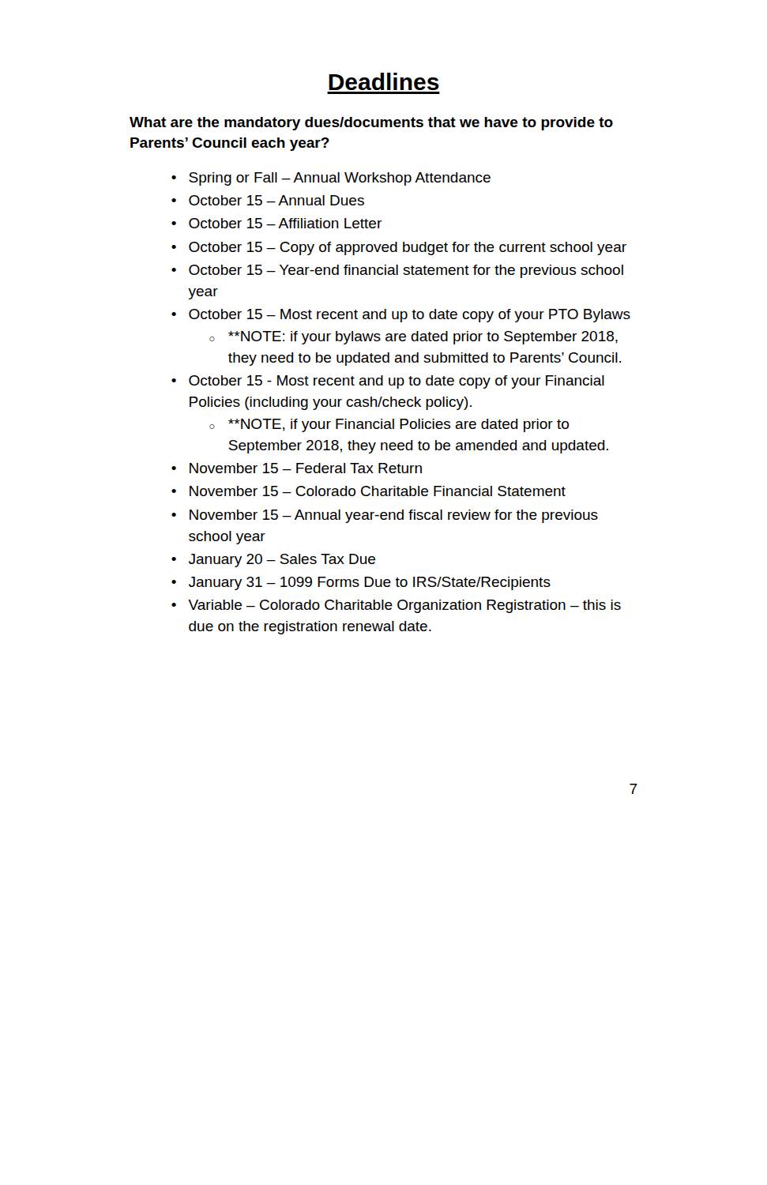Deadlines
What are the mandatory dues/documents that we have to provide to Parents’ Council each year?
Spring or Fall – Annual Workshop Attendance
October 15 – Annual Dues
October 15 – Affiliation Letter
October 15 – Copy of approved budget for the current school year
October 15 – Year-end financial statement for the previous school year
October 15 – Most recent and up to date copy of your PTO Bylaws
**NOTE: if your bylaws are dated prior to September 2018, they need to be updated and submitted to Parents’ Council.
October 15 - Most recent and up to date copy of your Financial Policies (including your cash/check policy).
**NOTE, if your Financial Policies are dated prior to September 2018, they need to be amended and updated.
November 15 – Federal Tax Return
November 15 – Colorado Charitable Financial Statement
November 15 – Annual year-end fiscal review for the previous school year
January 20 – Sales Tax Due
January 31 – 1099 Forms Due to IRS/State/Recipients
Variable – Colorado Charitable Organization Registration – this is due on the registration renewal date.
7